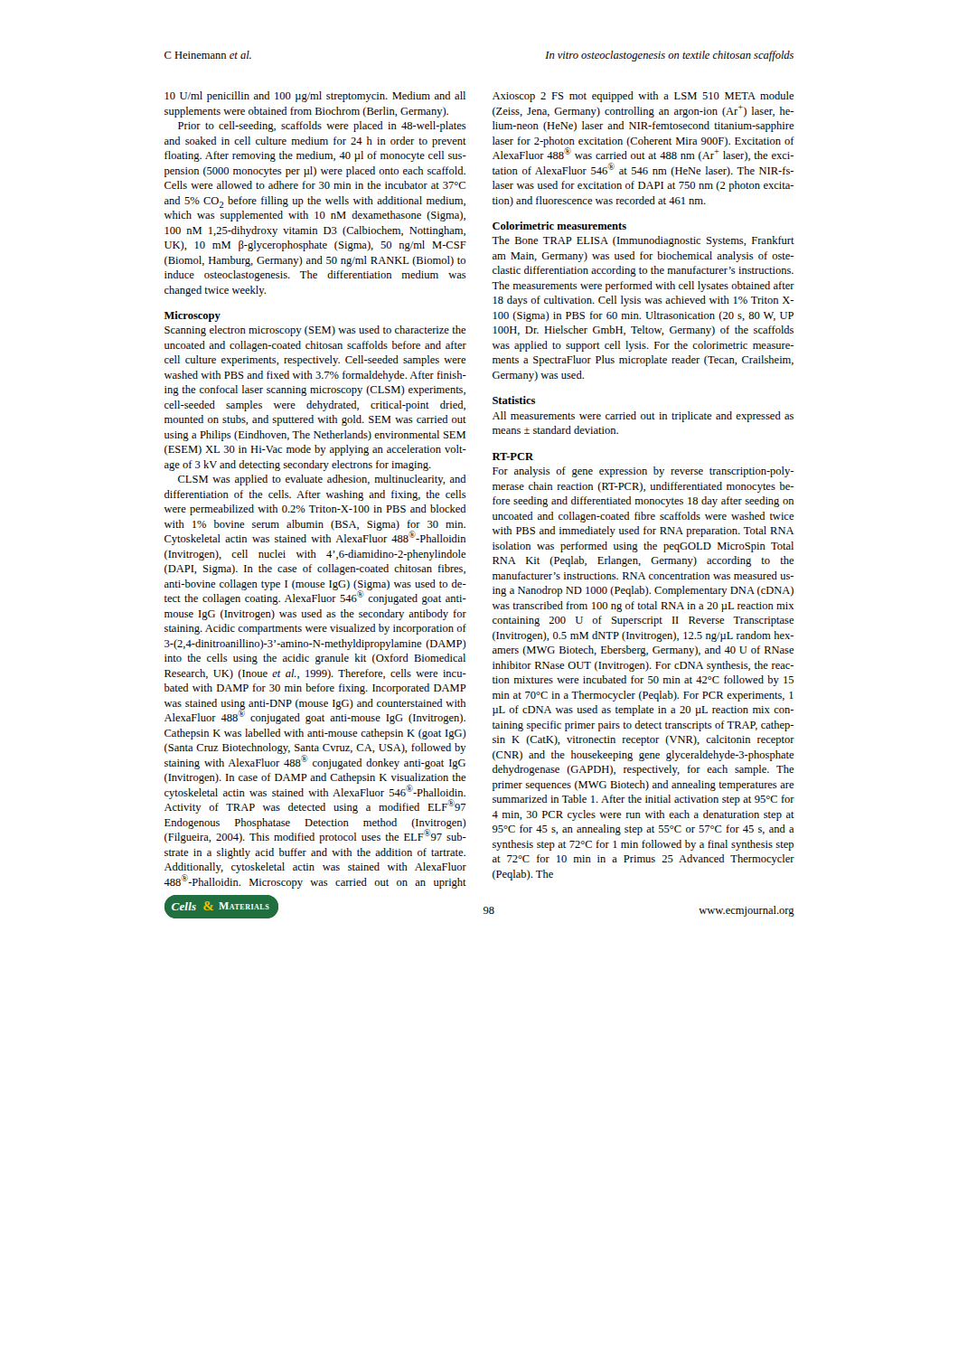C Heinemann et al.
In vitro osteoclastogenesis on textile chitosan scaffolds
10 U/ml penicillin and 100 µg/ml streptomycin. Medium and all supplements were obtained from Biochrom (Berlin, Germany).
Prior to cell-seeding, scaffolds were placed in 48-well-plates and soaked in cell culture medium for 24 h in order to prevent floating. After removing the medium, 40 µl of monocyte cell suspension (5000 monocytes per µl) were placed onto each scaffold. Cells were allowed to adhere for 30 min in the incubator at 37°C and 5% CO2 before filling up the wells with additional medium, which was supplemented with 10 nM dexamethasone (Sigma), 100 nM 1,25-dihydroxy vitamin D3 (Calbiochem, Nottingham, UK), 10 mM β-glycerophosphate (Sigma), 50 ng/ml M-CSF (Biomol, Hamburg, Germany) and 50 ng/ml RANKL (Biomol) to induce osteoclastogenesis. The differentiation medium was changed twice weekly.
Microscopy
Scanning electron microscopy (SEM) was used to characterize the uncoated and collagen-coated chitosan scaffolds before and after cell culture experiments, respectively. Cell-seeded samples were washed with PBS and fixed with 3.7% formaldehyde. After finishing the confocal laser scanning microscopy (CLSM) experiments, cell-seeded samples were dehydrated, critical-point dried, mounted on stubs, and sputtered with gold. SEM was carried out using a Philips (Eindhoven, The Netherlands) environmental SEM (ESEM) XL 30 in Hi-Vac mode by applying an acceleration voltage of 3 kV and detecting secondary electrons for imaging.
CLSM was applied to evaluate adhesion, multinuclearity, and differentiation of the cells. After washing and fixing, the cells were permeabilized with 0.2% Triton-X-100 in PBS and blocked with 1% bovine serum albumin (BSA, Sigma) for 30 min. Cytoskeletal actin was stained with AlexaFluor 488®-Phalloidin (Invitrogen), cell nuclei with 4’,6-diamidino-2-phenylindole (DAPI, Sigma). In the case of collagen-coated chitosan fibres, anti-bovine collagen type I (mouse IgG) (Sigma) was used to detect the collagen coating. AlexaFluor 546® conjugated goat anti-mouse IgG (Invitrogen) was used as the secondary antibody for staining. Acidic compartments were visualized by incorporation of 3-(2,4-dinitroanillino)-3’-amino-N-methyldipropylamine (DAMP) into the cells using the acidic granule kit (Oxford Biomedical Research, UK) (Inoue et al., 1999). Therefore, cells were incubated with DAMP for 30 min before fixing. Incorporated DAMP was stained using anti-DNP (mouse IgG) and counterstained with AlexaFluor 488® conjugated goat anti-mouse IgG (Invitrogen). Cathepsin K was labelled with anti-mouse cathepsin K (goat IgG) (Santa Cruz Biotechnology, Santa Cvruz, CA, USA), followed by staining with AlexaFluor 488® conjugated donkey anti-goat IgG (Invitrogen). In case of DAMP and Cathepsin K visualization the cytoskeletal actin was stained with AlexaFluor 546®-Phalloidin. Activity of TRAP was detected using a modified ELF®97 Endogenous Phosphatase Detection method (Invitrogen) (Filgueira, 2004). This modified protocol uses the ELF®97 substrate in a slightly acid buffer and with the addition of tartrate. Additionally, cytoskeletal actin was stained with AlexaFluor 488®-Phalloidin. Microscopy was carried out on an upright Axioscop 2 FS mot equipped with a LSM 510 META module (Zeiss, Jena, Germany) controlling an argon-ion (Ar+) laser, helium-neon (HeNe) laser and NIR-femtosecond titanium-sapphire laser for 2-photon excitation (Coherent Mira 900F). Excitation of AlexaFluor 488® was carried out at 488 nm (Ar+ laser), the excitation of AlexaFluor 546® at 546 nm (HeNe laser). The NIR-fs-laser was used for excitation of DAPI at 750 nm (2 photon excitation) and fluorescence was recorded at 461 nm.
Colorimetric measurements
The Bone TRAP ELISA (Immunodiagnostic Systems, Frankfurt am Main, Germany) was used for biochemical analysis of osteclastic differentiation according to the manufacturer’s instructions. The measurements were performed with cell lysates obtained after 18 days of cultivation. Cell lysis was achieved with 1% Triton X-100 (Sigma) in PBS for 60 min. Ultrasonication (20 s, 80 W, UP 100H, Dr. Hielscher GmbH, Teltow, Germany) of the scaffolds was applied to support cell lysis. For the colorimetric measurements a SpectraFluor Plus microplate reader (Tecan, Crailsheim, Germany) was used.
Statistics
All measurements were carried out in triplicate and expressed as means ± standard deviation.
RT-PCR
For analysis of gene expression by reverse transcription-polymerase chain reaction (RT-PCR), undifferentiated monocytes before seeding and differentiated monocytes 18 day after seeding on uncoated and collagen-coated fibre scaffolds were washed twice with PBS and immediately used for RNA preparation. Total RNA isolation was performed using the peqGOLD MicroSpin Total RNA Kit (Peqlab, Erlangen, Germany) according to the manufacturer’s instructions. RNA concentration was measured using a Nanodrop ND 1000 (Peqlab). Complementary DNA (cDNA) was transcribed from 100 ng of total RNA in a 20 µL reaction mix containing 200 U of Superscript II Reverse Transcriptase (Invitrogen), 0.5 mM dNTP (Invitrogen), 12.5 ng/µL random hexamers (MWG Biotech, Ebersberg, Germany), and 40 U of RNase inhibitor RNase OUT (Invitrogen). For cDNA synthesis, the reaction mixtures were incubated for 50 min at 42°C followed by 15 min at 70°C in a Thermocycler (Peqlab). For PCR experiments, 1 µL of cDNA was used as template in a 20 µL reaction mix containing specific primer pairs to detect transcripts of TRAP, cathepsin K (CatK), vitronectin receptor (VNR), calcitonin receptor (CNR) and the housekeeping gene glyceraldehyde-3-phosphate dehydrogenase (GAPDH), respectively, for each sample. The primer sequences (MWG Biotech) and annealing temperatures are summarized in Table 1. After the initial activation step at 95°C for 4 min, 30 PCR cycles were run with each a denaturation step at 95°C for 45 s, an annealing step at 55°C or 57°C for 45 s, and a synthesis step at 72°C for 1 min followed by a final synthesis step at 72°C for 10 min in a Primus 25 Advanced Thermocycler (Peqlab). The
Cells&Materials
98
www.ecmjournal.org